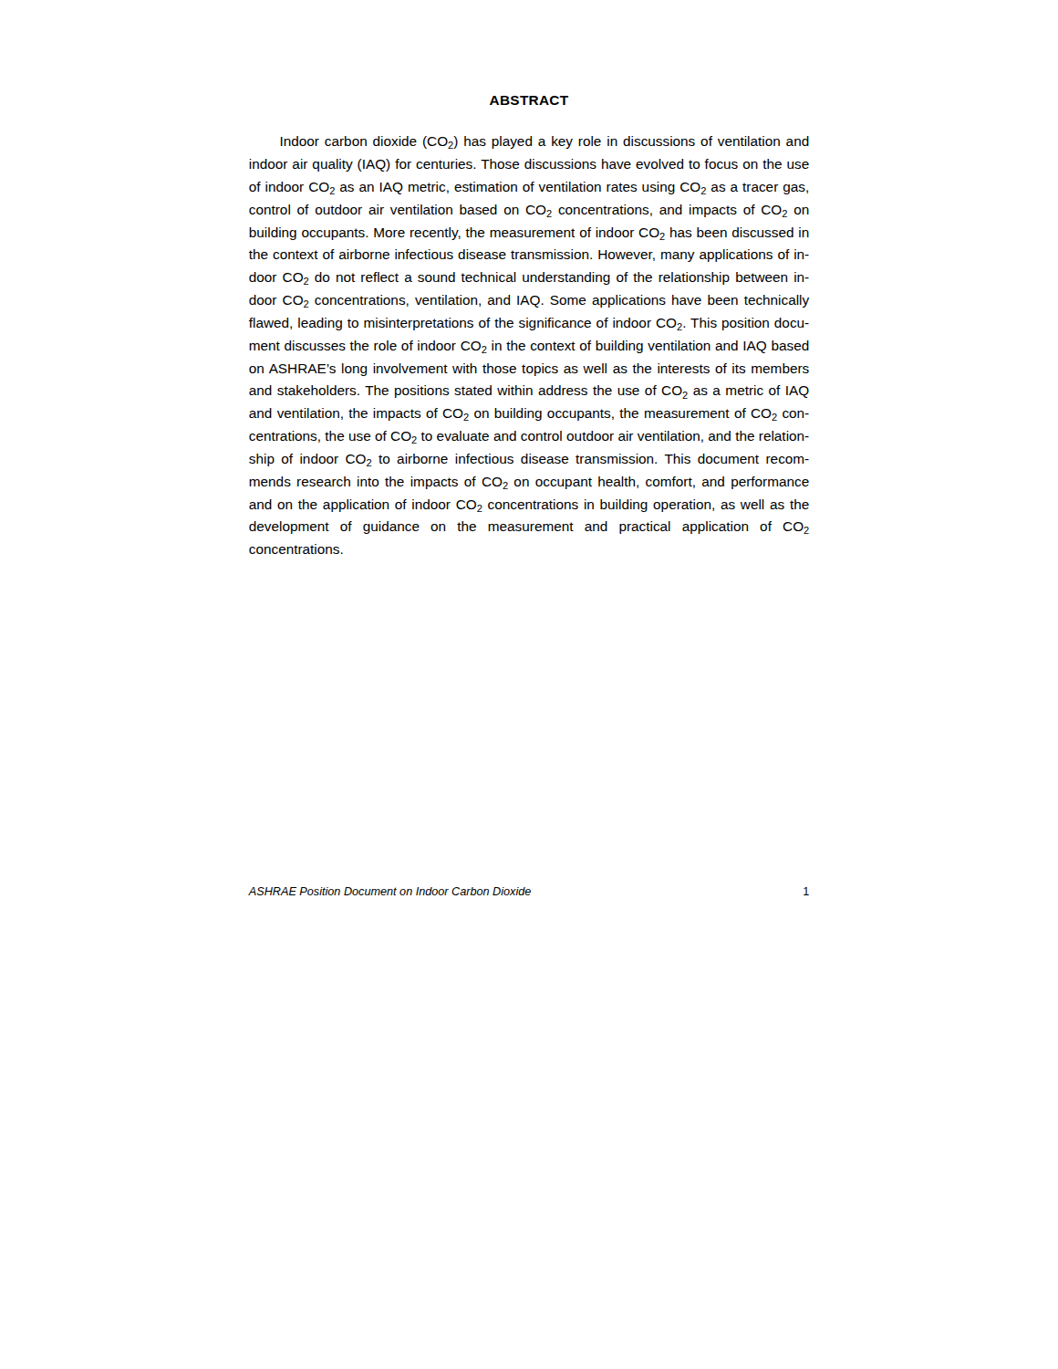ABSTRACT
Indoor carbon dioxide (CO2) has played a key role in discussions of ventilation and indoor air quality (IAQ) for centuries. Those discussions have evolved to focus on the use of indoor CO2 as an IAQ metric, estimation of ventilation rates using CO2 as a tracer gas, control of outdoor air ventilation based on CO2 concentrations, and impacts of CO2 on building occupants. More recently, the measurement of indoor CO2 has been discussed in the context of airborne infectious disease transmission. However, many applications of indoor CO2 do not reflect a sound technical understanding of the relationship between indoor CO2 concentrations, ventilation, and IAQ. Some applications have been technically flawed, leading to misinterpretations of the significance of indoor CO2. This position document discusses the role of indoor CO2 in the context of building ventilation and IAQ based on ASHRAE’s long involvement with those topics as well as the interests of its members and stakeholders. The positions stated within address the use of CO2 as a metric of IAQ and ventilation, the impacts of CO2 on building occupants, the measurement of CO2 concentrations, the use of CO2 to evaluate and control outdoor air ventilation, and the relationship of indoor CO2 to airborne infectious disease transmission. This document recommends research into the impacts of CO2 on occupant health, comfort, and performance and on the application of indoor CO2 concentrations in building operation, as well as the development of guidance on the measurement and practical application of CO2 concentrations.
ASHRAE Position Document on Indoor Carbon Dioxide 1